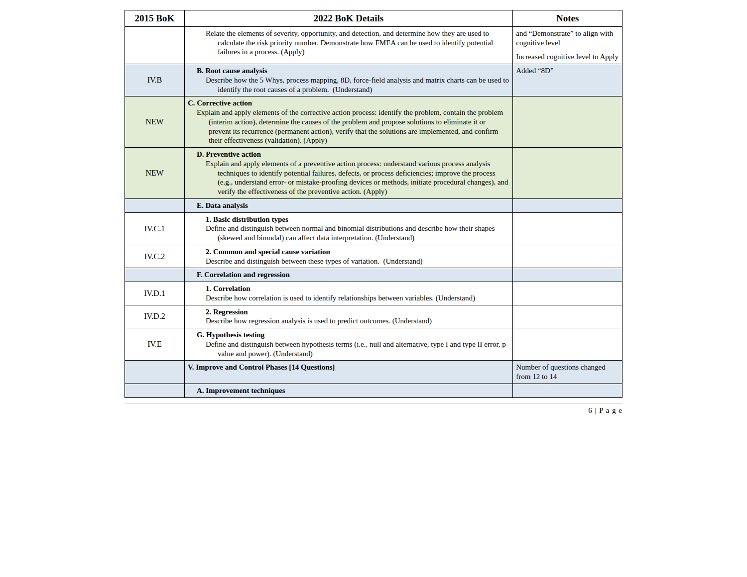| 2015 BoK | 2022 BoK Details | Notes |
| --- | --- | --- |
| | Relate the elements of severity, opportunity, and detection, and determine how they are used to calculate the risk priority number. Demonstrate how FMEA can be used to identify potential failures in a process. (Apply) | and “Demonstrate” to align with cognitive level Increased cognitive level to Apply |
| IV.B | B. Root cause analysis Describe how the 5 Whys, process mapping, 8D, force-field analysis and matrix charts can be used to identify the root causes of a problem. (Understand) | Added “8D” |
| NEW | C. Corrective action Explain and apply elements of the corrective action process: identify the problem, contain the problem (interim action), determine the causes of the problem and propose solutions to eliminate it or prevent its recurrence (permanent action), verify that the solutions are implemented, and confirm their effectiveness (validation). (Apply) | |
| NEW | D. Preventive action Explain and apply elements of a preventive action process: understand various process analysis techniques to identify potential failures, defects, or process deficiencies; improve the process (e.g., understand error- or mistake-proofing devices or methods, initiate procedural changes), and verify the effectiveness of the preventive action. (Apply) | |
| | E. Data analysis | |
| IV.C.1 | 1. Basic distribution types Define and distinguish between normal and binomial distributions and describe how their shapes (skewed and bimodal) can affect data interpretation. (Understand) | |
| IV.C.2 | 2. Common and special cause variation Describe and distinguish between these types of variation. (Understand) | |
| | F. Correlation and regression | |
| IV.D.1 | 1. Correlation Describe how correlation is used to identify relationships between variables. (Understand) | |
| IV.D.2 | 2. Regression Describe how regression analysis is used to predict outcomes. (Understand) | |
| IV.E | G. Hypothesis testing Define and distinguish between hypothesis terms (i.e., null and alternative, type I and type II error, p-value and power). (Understand) | |
| | V. Improve and Control Phases [14 Questions] | Number of questions changed from 12 to 14 |
| | A. Improvement techniques | |
6 | P a g e